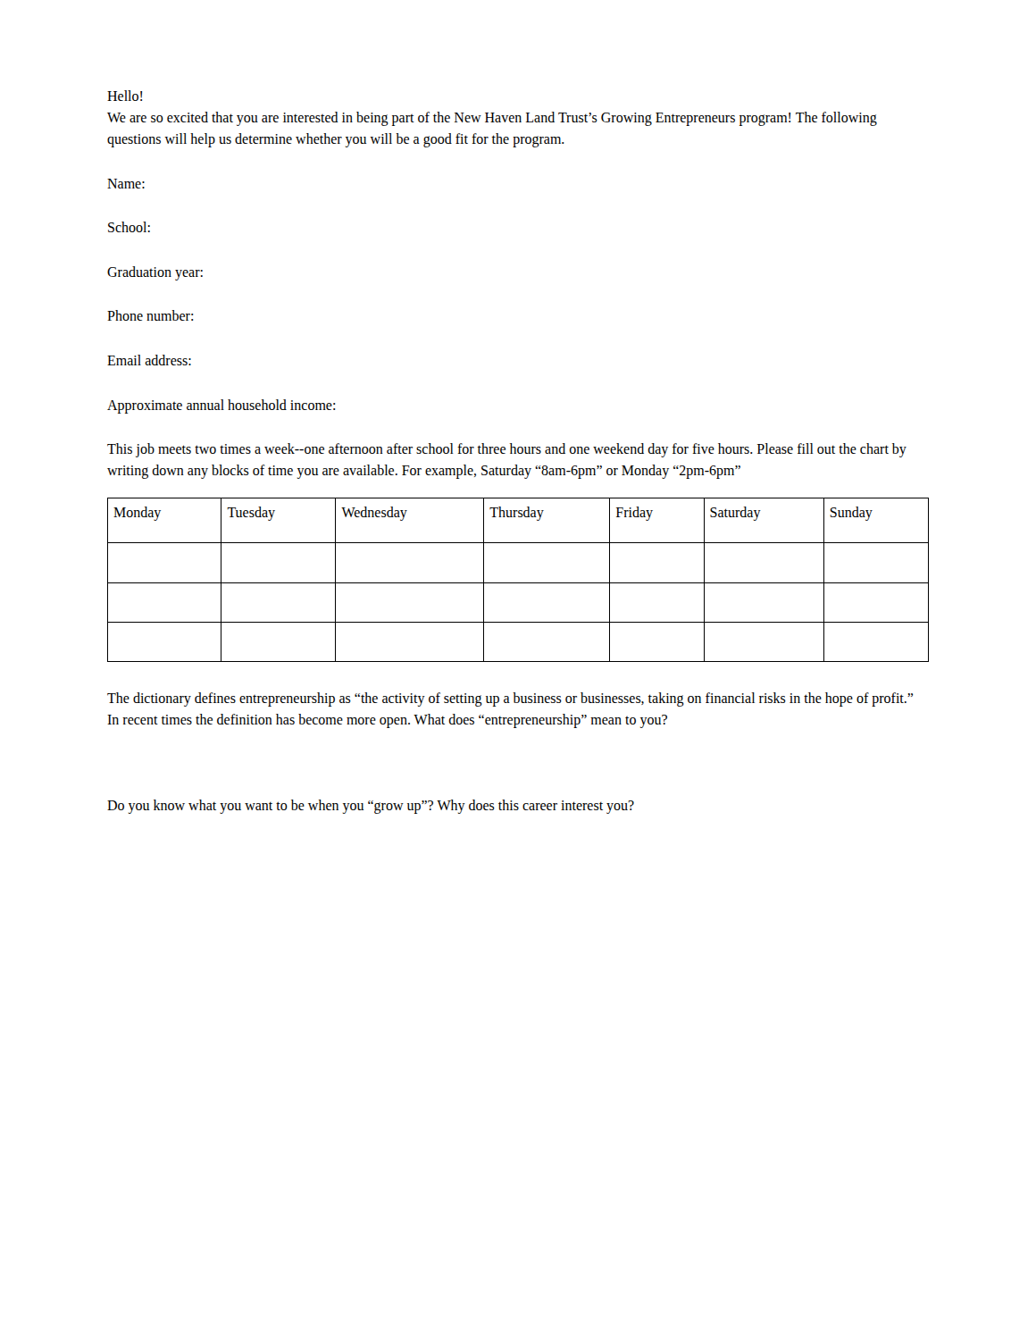Hello!
We are so excited that you are interested in being part of the New Haven Land Trust’s Growing Entrepreneurs program! The following questions will help us determine whether you will be a good fit for the program.
Name:
School:
Graduation year:
Phone number:
Email address:
Approximate annual household income:
This job meets two times a week--one afternoon after school for three hours and one weekend day for five hours. Please fill out the chart by writing down any blocks of time you are available. For example, Saturday “8am-6pm” or Monday “2pm-6pm”
| Monday | Tuesday | Wednesday | Thursday | Friday | Saturday | Sunday |
| --- | --- | --- | --- | --- | --- | --- |
The dictionary defines entrepreneurship as “the activity of setting up a business or businesses, taking on financial risks in the hope of profit.” In recent times the definition has become more open. What does “entrepreneurship” mean to you?
Do you know what you want to be when you “grow up”? Why does this career interest you?